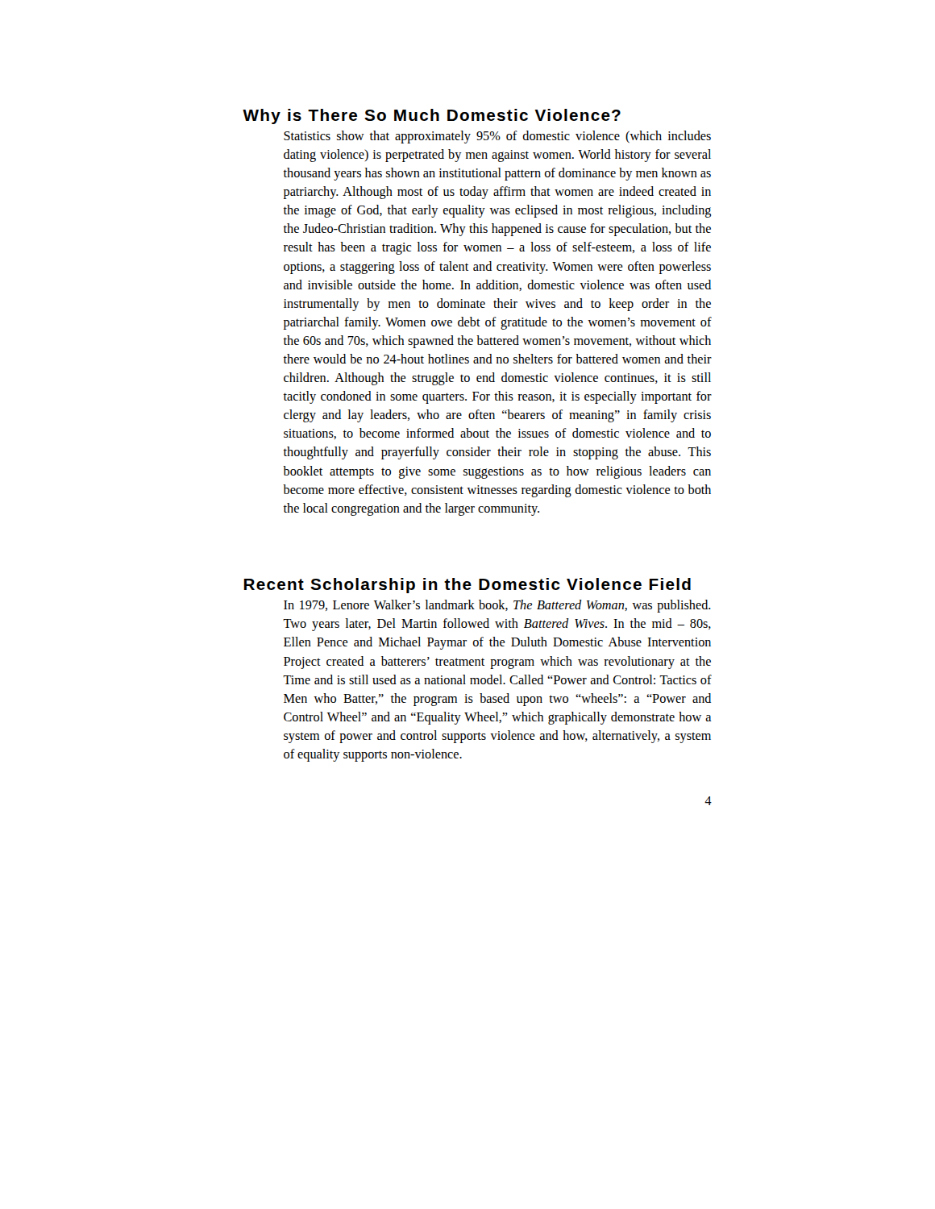Why is There So Much Domestic Violence?
Statistics show that approximately 95% of domestic violence (which includes dating violence) is perpetrated by men against women. World history for several thousand years has shown an institutional pattern of dominance by men known as patriarchy. Although most of us today affirm that women are indeed created in the image of God, that early equality was eclipsed in most religious, including the Judeo-Christian tradition. Why this happened is cause for speculation, but the result has been a tragic loss for women – a loss of self-esteem, a loss of life options, a staggering loss of talent and creativity. Women were often powerless and invisible outside the home. In addition, domestic violence was often used instrumentally by men to dominate their wives and to keep order in the patriarchal family. Women owe debt of gratitude to the women’s movement of the 60s and 70s, which spawned the battered women’s movement, without which there would be no 24-hout hotlines and no shelters for battered women and their children. Although the struggle to end domestic violence continues, it is still tacitly condoned in some quarters. For this reason, it is especially important for clergy and lay leaders, who are often “bearers of meaning” in family crisis situations, to become informed about the issues of domestic violence and to thoughtfully and prayerfully consider their role in stopping the abuse. This booklet attempts to give some suggestions as to how religious leaders can become more effective, consistent witnesses regarding domestic violence to both the local congregation and the larger community.
Recent Scholarship in the Domestic Violence Field
In 1979, Lenore Walker’s landmark book, The Battered Woman, was published. Two years later, Del Martin followed with Battered Wives. In the mid – 80s, Ellen Pence and Michael Paymar of the Duluth Domestic Abuse Intervention Project created a batterers’ treatment program which was revolutionary at the Time and is still used as a national model. Called “Power and Control: Tactics of Men who Batter,” the program is based upon two “wheels”: a “Power and Control Wheel” and an “Equality Wheel,” which graphically demonstrate how a system of power and control supports violence and how, alternatively, a system of equality supports non-violence.
4